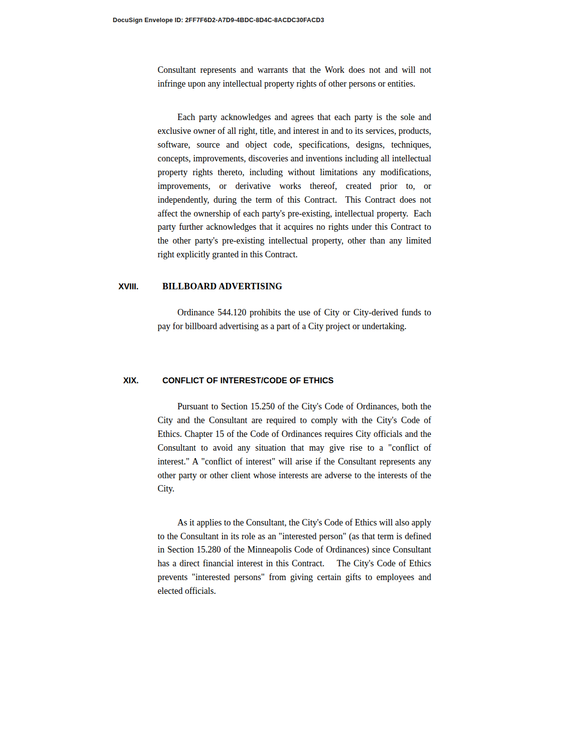DocuSign Envelope ID: 2FF7F6D2-A7D9-4BDC-8D4C-8ACDC30FACD3
Consultant represents and warrants that the Work does not and will not infringe upon any intellectual property rights of other persons or entities.
Each party acknowledges and agrees that each party is the sole and exclusive owner of all right, title, and interest in and to its services, products, software, source and object code, specifications, designs, techniques, concepts, improvements, discoveries and inventions including all intellectual property rights thereto, including without limitations any modifications, improvements, or derivative works thereof, created prior to, or independently, during the term of this Contract. This Contract does not affect the ownership of each party's pre-existing, intellectual property. Each party further acknowledges that it acquires no rights under this Contract to the other party's pre-existing intellectual property, other than any limited right explicitly granted in this Contract.
XVIII. BILLBOARD ADVERTISING
Ordinance 544.120 prohibits the use of City or City-derived funds to pay for billboard advertising as a part of a City project or undertaking.
XIX. CONFLICT OF INTEREST/CODE OF ETHICS
Pursuant to Section 15.250 of the City's Code of Ordinances, both the City and the Consultant are required to comply with the City's Code of Ethics. Chapter 15 of the Code of Ordinances requires City officials and the Consultant to avoid any situation that may give rise to a "conflict of interest." A "conflict of interest" will arise if the Consultant represents any other party or other client whose interests are adverse to the interests of the City.
As it applies to the Consultant, the City's Code of Ethics will also apply to the Consultant in its role as an "interested person" (as that term is defined in Section 15.280 of the Minneapolis Code of Ordinances) since Consultant has a direct financial interest in this Contract. The City's Code of Ethics prevents "interested persons" from giving certain gifts to employees and elected officials.